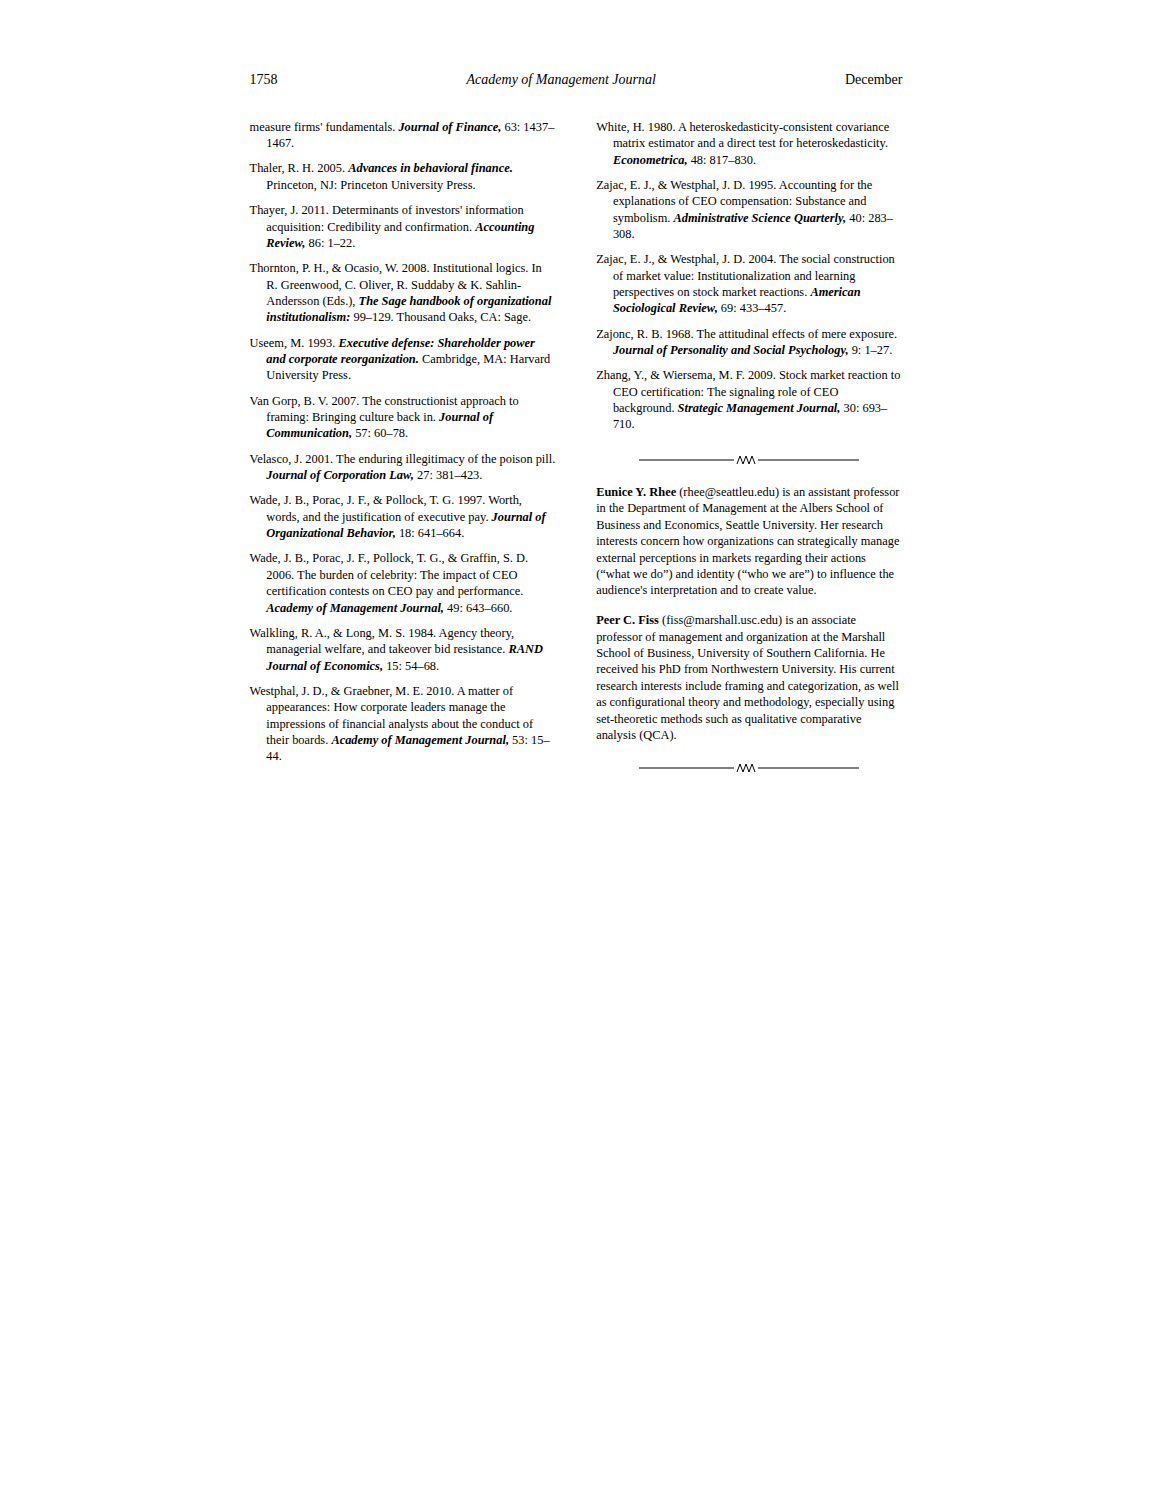1758 Academy of Management Journal December
measure firms' fundamentals. Journal of Finance, 63: 1437–1467.
Thaler, R. H. 2005. Advances in behavioral finance. Princeton, NJ: Princeton University Press.
Thayer, J. 2011. Determinants of investors' information acquisition: Credibility and confirmation. Accounting Review, 86: 1–22.
Thornton, P. H., & Ocasio, W. 2008. Institutional logics. In R. Greenwood, C. Oliver, R. Suddaby & K. Sahlin-Andersson (Eds.), The Sage handbook of organizational institutionalism: 99–129. Thousand Oaks, CA: Sage.
Useem, M. 1993. Executive defense: Shareholder power and corporate reorganization. Cambridge, MA: Harvard University Press.
Van Gorp, B. V. 2007. The constructionist approach to framing: Bringing culture back in. Journal of Communication, 57: 60–78.
Velasco, J. 2001. The enduring illegitimacy of the poison pill. Journal of Corporation Law, 27: 381–423.
Wade, J. B., Porac, J. F., & Pollock, T. G. 1997. Worth, words, and the justification of executive pay. Journal of Organizational Behavior, 18: 641–664.
Wade, J. B., Porac, J. F., Pollock, T. G., & Graffin, S. D. 2006. The burden of celebrity: The impact of CEO certification contests on CEO pay and performance. Academy of Management Journal, 49: 643–660.
Walkling, R. A., & Long, M. S. 1984. Agency theory, managerial welfare, and takeover bid resistance. RAND Journal of Economics, 15: 54–68.
Westphal, J. D., & Graebner, M. E. 2010. A matter of appearances: How corporate leaders manage the impressions of financial analysts about the conduct of their boards. Academy of Management Journal, 53: 15–44.
White, H. 1980. A heteroskedasticity-consistent covariance matrix estimator and a direct test for heteroskedasticity. Econometrica, 48: 817–830.
Zajac, E. J., & Westphal, J. D. 1995. Accounting for the explanations of CEO compensation: Substance and symbolism. Administrative Science Quarterly, 40: 283–308.
Zajac, E. J., & Westphal, J. D. 2004. The social construction of market value: Institutionalization and learning perspectives on stock market reactions. American Sociological Review, 69: 433–457.
Zajonc, R. B. 1968. The attitudinal effects of mere exposure. Journal of Personality and Social Psychology, 9: 1–27.
Zhang, Y., & Wiersema, M. F. 2009. Stock market reaction to CEO certification: The signaling role of CEO background. Strategic Management Journal, 30: 693–710.
Eunice Y. Rhee (rhee@seattleu.edu) is an assistant professor in the Department of Management at the Albers School of Business and Economics, Seattle University. Her research interests concern how organizations can strategically manage external perceptions in markets regarding their actions (“what we do”) and identity (“who we are”) to influence the audience's interpretation and to create value.
Peer C. Fiss (fiss@marshall.usc.edu) is an associate professor of management and organization at the Marshall School of Business, University of Southern California. He received his PhD from Northwestern University. His current research interests include framing and categorization, as well as configurational theory and methodology, especially using set-theoretic methods such as qualitative comparative analysis (QCA).